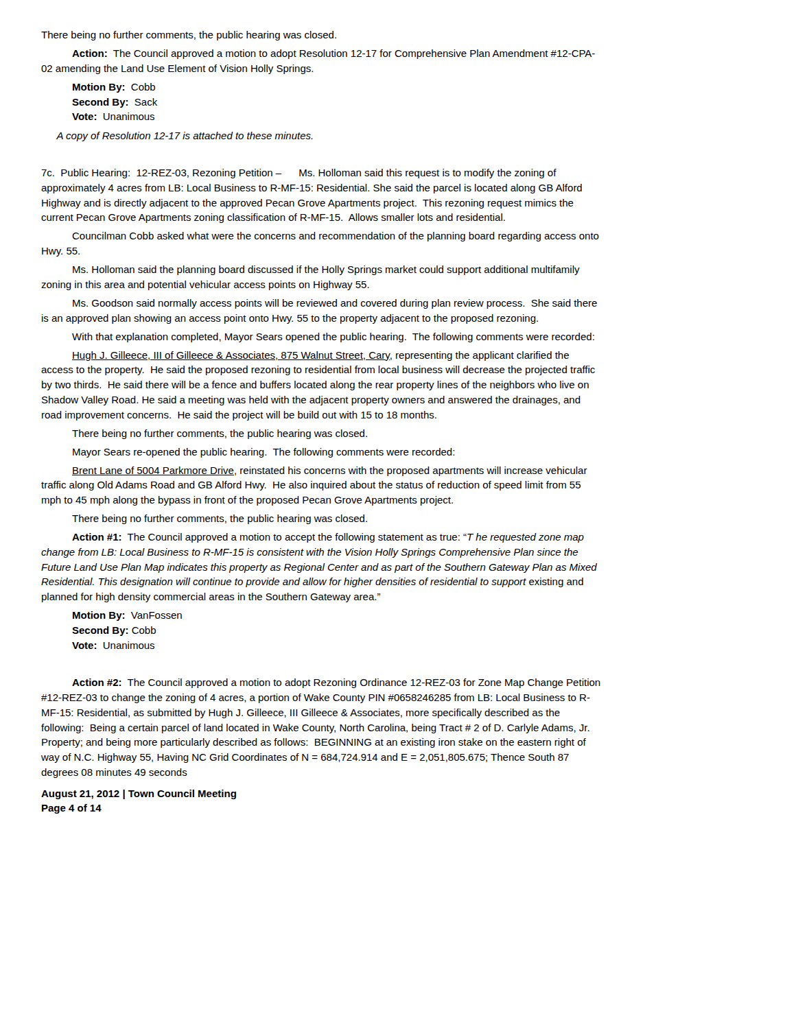There being no further comments, the public hearing was closed.
Action: The Council approved a motion to adopt Resolution 12-17 for Comprehensive Plan Amendment #12-CPA-02 amending the Land Use Element of Vision Holly Springs.
Motion By: Cobb
Second By: Sack
Vote: Unanimous
A copy of Resolution 12-17 is attached to these minutes.
7c. Public Hearing: 12-REZ-03, Rezoning Petition – Ms. Holloman said this request is to modify the zoning of approximately 4 acres from LB: Local Business to R-MF-15: Residential. She said the parcel is located along GB Alford Highway and is directly adjacent to the approved Pecan Grove Apartments project. This rezoning request mimics the current Pecan Grove Apartments zoning classification of R-MF-15. Allows smaller lots and residential.
Councilman Cobb asked what were the concerns and recommendation of the planning board regarding access onto Hwy. 55.
Ms. Holloman said the planning board discussed if the Holly Springs market could support additional multifamily zoning in this area and potential vehicular access points on Highway 55.
Ms. Goodson said normally access points will be reviewed and covered during plan review process. She said there is an approved plan showing an access point onto Hwy. 55 to the property adjacent to the proposed rezoning.
With that explanation completed, Mayor Sears opened the public hearing. The following comments were recorded:
Hugh J. Gilleece, III of Gilleece & Associates, 875 Walnut Street, Cary, representing the applicant clarified the access to the property. He said the proposed rezoning to residential from local business will decrease the projected traffic by two thirds. He said there will be a fence and buffers located along the rear property lines of the neighbors who live on Shadow Valley Road. He said a meeting was held with the adjacent property owners and answered the drainages, and road improvement concerns. He said the project will be build out with 15 to 18 months.
There being no further comments, the public hearing was closed.
Mayor Sears re-opened the public hearing. The following comments were recorded:
Brent Lane of 5004 Parkmore Drive, reinstated his concerns with the proposed apartments will increase vehicular traffic along Old Adams Road and GB Alford Hwy. He also inquired about the status of reduction of speed limit from 55 mph to 45 mph along the bypass in front of the proposed Pecan Grove Apartments project.
There being no further comments, the public hearing was closed.
Action #1: The Council approved a motion to accept the following statement as true: “T he requested zone map change from LB: Local Business to R-MF-15 is consistent with the Vision Holly Springs Comprehensive Plan since the Future Land Use Plan Map indicates this property as Regional Center and as part of the Southern Gateway Plan as Mixed Residential. This designation will continue to provide and allow for higher densities of residential to support existing and planned for high density commercial areas in the Southern Gateway area.”
Motion By: VanFossen
Second By: Cobb
Vote: Unanimous
Action #2: The Council approved a motion to adopt Rezoning Ordinance 12-REZ-03 for Zone Map Change Petition #12-REZ-03 to change the zoning of 4 acres, a portion of Wake County PIN #0658246285 from LB: Local Business to R-MF-15: Residential, as submitted by Hugh J. Gilleece, III Gilleece & Associates, more specifically described as the following: Being a certain parcel of land located in Wake County, North Carolina, being Tract # 2 of D. Carlyle Adams, Jr. Property; and being more particularly described as follows: BEGINNING at an existing iron stake on the eastern right of way of N.C. Highway 55, Having NC Grid Coordinates of N = 684,724.914 and E = 2,051,805.675; Thence South 87 degrees 08 minutes 49 seconds
August 21, 2012 | Town Council Meeting
Page 4 of 14